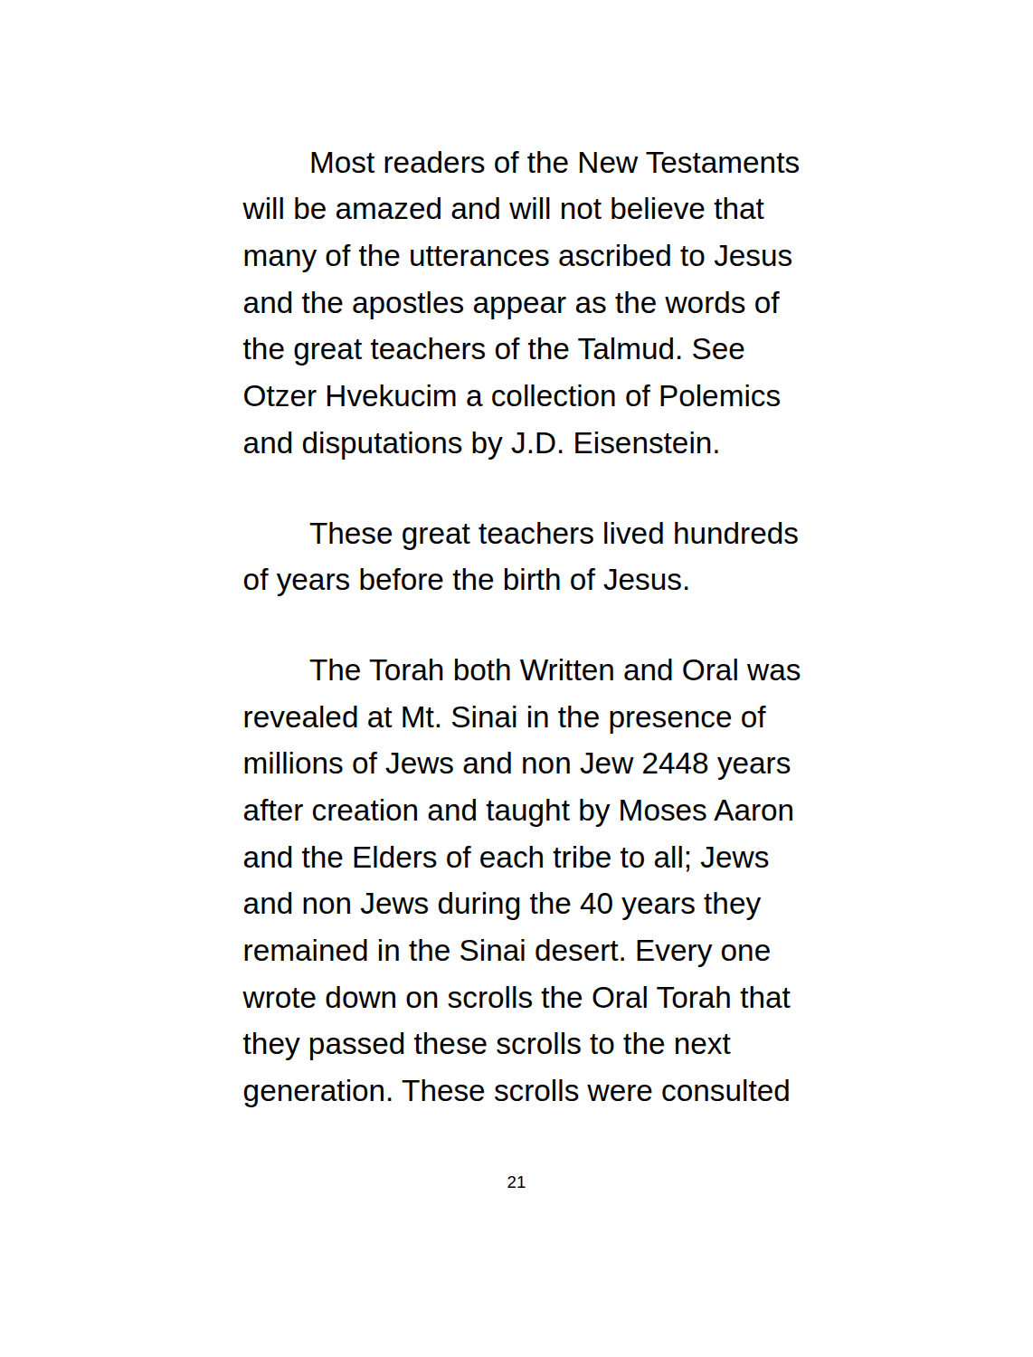Most readers of the New Testaments will be amazed and will not believe that many of the utterances ascribed to Jesus and the apostles appear as the words of the great teachers of the Talmud. See Otzer Hvekucim a collection of Polemics and disputations by J.D. Eisenstein.
These great teachers lived hundreds of years before the birth of Jesus.
The Torah both Written and Oral was revealed at Mt. Sinai in the presence of millions of Jews and non Jew 2448 years after creation and taught by Moses Aaron and the Elders of each tribe to all; Jews and non Jews during the 40 years they remained in the Sinai desert. Every one wrote down on scrolls the Oral Torah that they passed these scrolls to the next generation. These scrolls were consulted
21